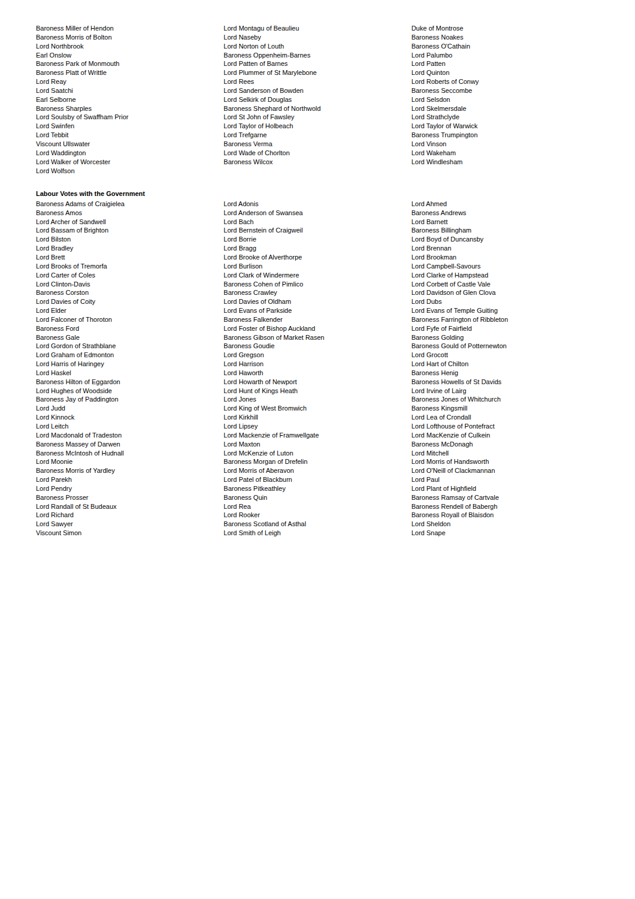| Baroness Miller of Hendon | Lord Montagu of Beaulieu | Duke of Montrose |
| Baroness Morris of Bolton | Lord Naseby | Baroness Noakes |
| Lord Northbrook | Lord Norton of Louth | Baroness O'Cathain |
| Earl Onslow | Baroness Oppenheim-Barnes | Lord Palumbo |
| Baroness Park of Monmouth | Lord Patten of Barnes | Lord Patten |
| Baroness Platt of Writtle | Lord Plummer of St Marylebone | Lord Quinton |
| Lord Reay | Lord Rees | Lord Roberts of Conwy |
| Lord Saatchi | Lord Sanderson of Bowden | Baroness Seccombe |
| Earl Selborne | Lord Selkirk of Douglas | Lord Selsdon |
| Baroness Sharples | Baroness Shephard of Northwold | Lord Skelmersdale |
| Lord Soulsby of Swaffham Prior | Lord St John of Fawsley | Lord Strathclyde |
| Lord Swinfen | Lord Taylor of Holbeach | Lord Taylor of Warwick |
| Lord Tebbit | Lord Trefgarne | Baroness Trumpington |
| Viscount Ullswater | Baroness Verma | Lord Vinson |
| Lord Waddington | Lord Wade of Chorlton | Lord Wakeham |
| Lord Walker of Worcester | Baroness Wilcox | Lord Windlesham |
| Lord Wolfson | | |
Labour Votes with the Government
| Baroness Adams of Craigielea | Lord Adonis | Lord Ahmed |
| Baroness Amos | Lord Anderson of Swansea | Baroness Andrews |
| Lord Archer of Sandwell | Lord Bach | Lord Barnett |
| Lord Bassam of Brighton | Lord Bernstein of Craigweil | Baroness Billingham |
| Lord Bilston | Lord Borrie | Lord Boyd of Duncansby |
| Lord Bradley | Lord Bragg | Lord Brennan |
| Lord Brett | Lord Brooke of Alverthorpe | Lord Brookman |
| Lord Brooks of Tremorfa | Lord Burlison | Lord Campbell-Savours |
| Lord Carter of Coles | Lord Clark of Windermere | Lord Clarke of Hampstead |
| Lord Clinton-Davis | Baroness Cohen of Pimlico | Lord Corbett of Castle Vale |
| Baroness Corston | Baroness Crawley | Lord Davidson of Glen Clova |
| Lord Davies of Coity | Lord Davies of Oldham | Lord Dubs |
| Lord Elder | Lord Evans of Parkside | Lord Evans of Temple Guiting |
| Lord Falconer of Thoroton | Baroness Falkender | Baroness Farrington of Ribbleton |
| Baroness Ford | Lord Foster of Bishop Auckland | Lord Fyfe of Fairfield |
| Baroness Gale | Baroness Gibson of Market Rasen | Baroness Golding |
| Lord Gordon of Strathblane | Baroness Goudie | Baroness Gould of Potternewton |
| Lord Graham of Edmonton | Lord Gregson | Lord Grocott |
| Lord Harris of Haringey | Lord Harrison | Lord Hart of Chilton |
| Lord Haskel | Lord Haworth | Baroness Henig |
| Baroness Hilton of Eggardon | Lord Howarth of Newport | Baroness Howells of St Davids |
| Lord Hughes of Woodside | Lord Hunt of Kings Heath | Lord Irvine of Lairg |
| Baroness Jay of Paddington | Lord Jones | Baroness Jones of Whitchurch |
| Lord Judd | Lord King of West Bromwich | Baroness Kingsmill |
| Lord Kinnock | Lord Kirkhill | Lord Lea of Crondall |
| Lord Leitch | Lord Lipsey | Lord Lofthouse of Pontefract |
| Lord Macdonald of Tradeston | Lord Mackenzie of Framwellgate | Lord MacKenzie of Culkein |
| Baroness Massey of Darwen | Lord Maxton | Baroness McDonagh |
| Baroness McIntosh of Hudnall | Lord McKenzie of Luton | Lord Mitchell |
| Lord Moonie | Baroness Morgan of Drefelin | Lord Morris of Handsworth |
| Baroness Morris of Yardley | Lord Morris of Aberavon | Lord O'Neill of Clackmannan |
| Lord Parekh | Lord Patel of Blackburn | Lord Paul |
| Lord Pendry | Baroness Pitkeathley | Lord Plant of Highfield |
| Baroness Prosser | Baroness Quin | Baroness Ramsay of Cartvale |
| Lord Randall of St Budeaux | Lord Rea | Baroness Rendell of Babergh |
| Lord Richard | Lord Rooker | Baroness Royall of Blaisdon |
| Lord Sawyer | Baroness Scotland of Asthal | Lord Sheldon |
| Viscount Simon | Lord Smith of Leigh | Lord Snape |